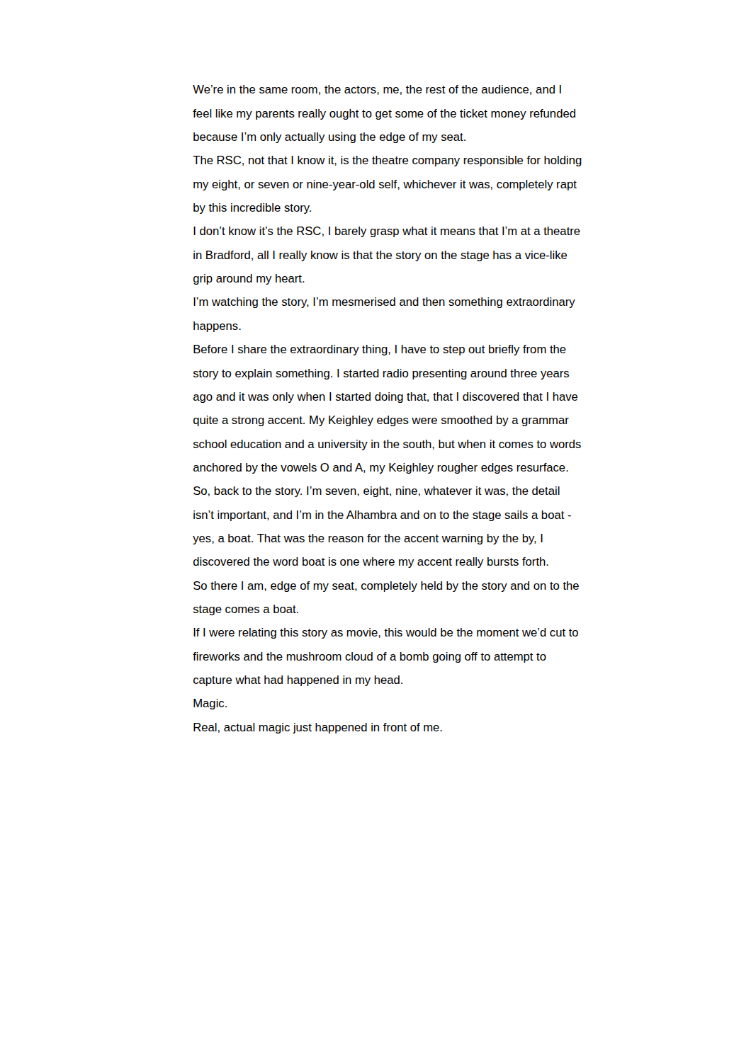We’re in the same room, the actors, me, the rest of the audience, and I feel like my parents really ought to get some of the ticket money refunded because I’m only actually using the edge of my seat.
The RSC, not that I know it, is the theatre company responsible for holding my eight, or seven or nine-year-old self, whichever it was, completely rapt by this incredible story.
I don’t know it’s the RSC, I barely grasp what it means that I’m at a theatre in Bradford, all I really know is that the story on the stage has a vice-like grip around my heart.
I’m watching the story, I’m mesmerised and then something extraordinary happens.
Before I share the extraordinary thing, I have to step out briefly from the story to explain something. I started radio presenting around three years ago and it was only when I started doing that, that I discovered that I have quite a strong accent. My Keighley edges were smoothed by a grammar school education and a university in the south, but when it comes to words anchored by the vowels O and A, my Keighley rougher edges resurface.
So, back to the story. I’m seven, eight, nine, whatever it was, the detail isn’t important, and I’m in the Alhambra and on to the stage sails a boat - yes, a boat. That was the reason for the accent warning by the by, I discovered the word boat is one where my accent really bursts forth.
So there I am, edge of my seat, completely held by the story and on to the stage comes a boat.
If I were relating this story as movie, this would be the moment we’d cut to fireworks and the mushroom cloud of a bomb going off to attempt to capture what had happened in my head.
Magic.
Real, actual magic just happened in front of me.